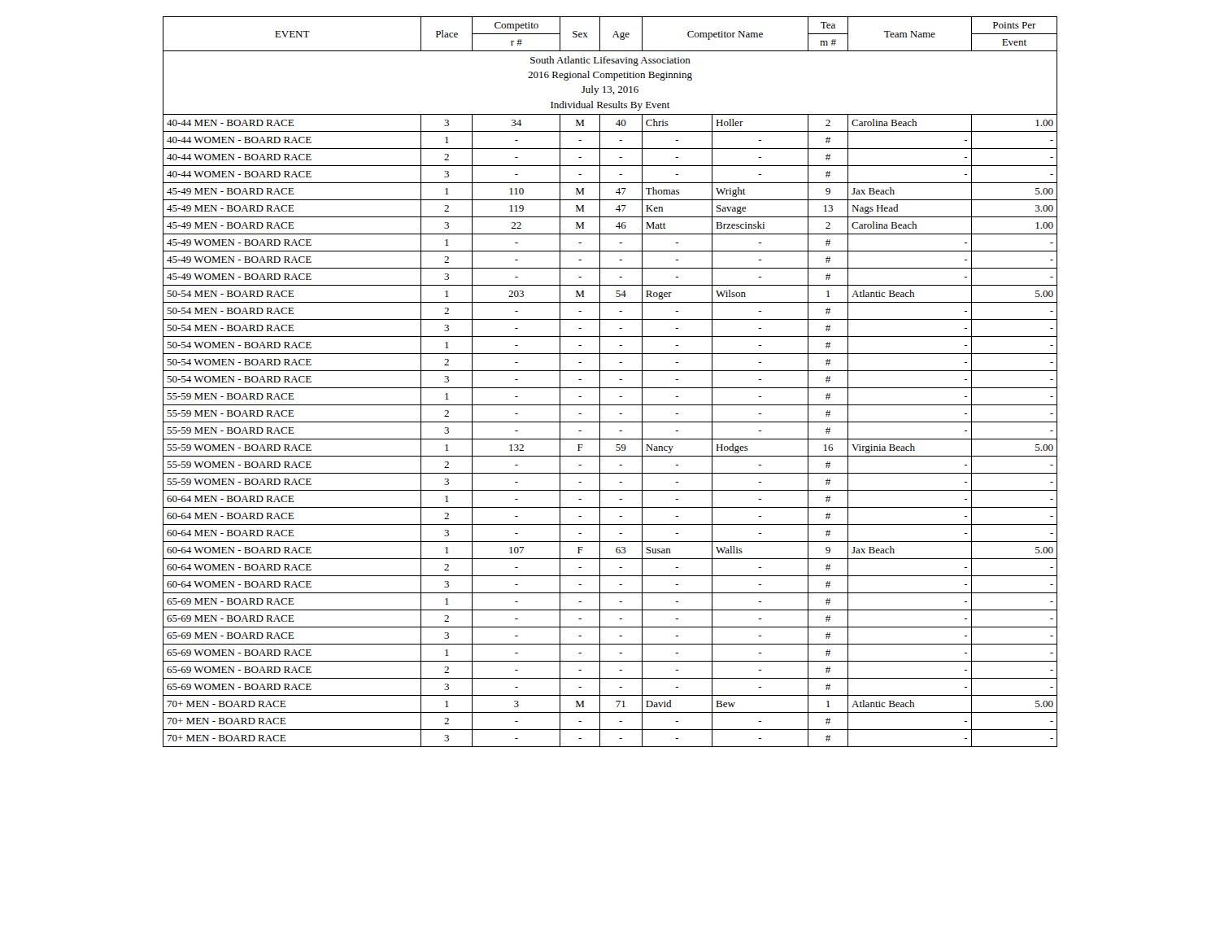| South Atlantic Lifesaving Association 2016 Regional Competition Beginning July 13, 2016 Individual Results By Event |
| EVENT | Place | Competito | Sex | Age | Competitor Name | Tea | Team Name | Points Per |
| r # | m # | Event |
| 40-44 MEN - BOARD RACE | 3 | 34 | M | 40 | Chris | Holler | 2 | Carolina Beach | 1.00 |
| 40-44 WOMEN - BOARD RACE | 1 | - | - | - | - | - | # | - | - |
| 40-44 WOMEN - BOARD RACE | 2 | - | - | - | - | - | # | - | - |
| 40-44 WOMEN - BOARD RACE | 3 | - | - | - | - | - | # | - | - |
| 45-49 MEN - BOARD RACE | 1 | 110 | M | 47 | Thomas | Wright | 9 | Jax Beach | 5.00 |
| 45-49 MEN - BOARD RACE | 2 | 119 | M | 47 | Ken | Savage | 13 | Nags Head | 3.00 |
| 45-49 MEN - BOARD RACE | 3 | 22 | M | 46 | Matt | Brzescinski | 2 | Carolina Beach | 1.00 |
| 45-49 WOMEN - BOARD RACE | 1 | - | - | - | - | - | # | - | - |
| 45-49 WOMEN - BOARD RACE | 2 | - | - | - | - | - | # | - | - |
| 45-49 WOMEN - BOARD RACE | 3 | - | - | - | - | - | # | - | - |
| 50-54 MEN - BOARD RACE | 1 | 203 | M | 54 | Roger | Wilson | 1 | Atlantic Beach | 5.00 |
| 50-54 MEN - BOARD RACE | 2 | - | - | - | - | - | # | - | - |
| 50-54 MEN - BOARD RACE | 3 | - | - | - | - | - | # | - | - |
| 50-54 WOMEN - BOARD RACE | 1 | - | - | - | - | - | # | - | - |
| 50-54 WOMEN - BOARD RACE | 2 | - | - | - | - | - | # | - | - |
| 50-54 WOMEN - BOARD RACE | 3 | - | - | - | - | - | # | - | - |
| 55-59 MEN - BOARD RACE | 1 | - | - | - | - | - | # | - | - |
| 55-59 MEN - BOARD RACE | 2 | - | - | - | - | - | # | - | - |
| 55-59 MEN - BOARD RACE | 3 | - | - | - | - | - | # | - | - |
| 55-59 WOMEN - BOARD RACE | 1 | 132 | F | 59 | Nancy | Hodges | 16 | Virginia Beach | 5.00 |
| 55-59 WOMEN - BOARD RACE | 2 | - | - | - | - | - | # | - | - |
| 55-59 WOMEN - BOARD RACE | 3 | - | - | - | - | - | # | - | - |
| 60-64 MEN - BOARD RACE | 1 | - | - | - | - | - | # | - | - |
| 60-64 MEN - BOARD RACE | 2 | - | - | - | - | - | # | - | - |
| 60-64 MEN - BOARD RACE | 3 | - | - | - | - | - | # | - | - |
| 60-64 WOMEN - BOARD RACE | 1 | 107 | F | 63 | Susan | Wallis | 9 | Jax Beach | 5.00 |
| 60-64 WOMEN - BOARD RACE | 2 | - | - | - | - | - | # | - | - |
| 60-64 WOMEN - BOARD RACE | 3 | - | - | - | - | - | # | - | - |
| 65-69 MEN - BOARD RACE | 1 | - | - | - | - | - | # | - | - |
| 65-69 MEN - BOARD RACE | 2 | - | - | - | - | - | # | - | - |
| 65-69 MEN - BOARD RACE | 3 | - | - | - | - | - | # | - | - |
| 65-69 WOMEN - BOARD RACE | 1 | - | - | - | - | - | # | - | - |
| 65-69 WOMEN - BOARD RACE | 2 | - | - | - | - | - | # | - | - |
| 65-69 WOMEN - BOARD RACE | 3 | - | - | - | - | - | # | - | - |
| 70+ MEN - BOARD RACE | 1 | 3 | M | 71 | David | Bew | 1 | Atlantic Beach | 5.00 |
| 70+ MEN - BOARD RACE | 2 | - | - | - | - | - | # | - | - |
| 70+ MEN - BOARD RACE | 3 | - | - | - | - | - | # | - | - |